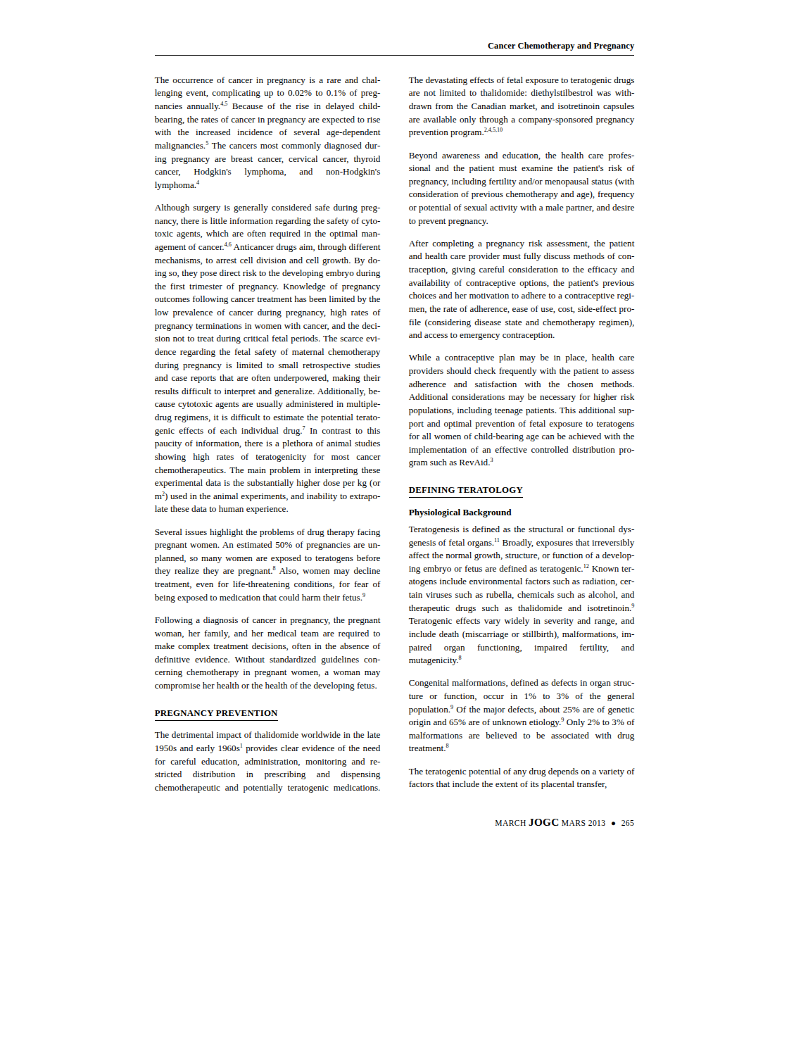Cancer Chemotherapy and Pregnancy
The occurrence of cancer in pregnancy is a rare and challenging event, complicating up to 0.02% to 0.1% of pregnancies annually.4,5 Because of the rise in delayed child-bearing, the rates of cancer in pregnancy are expected to rise with the increased incidence of several age-dependent malignancies.5 The cancers most commonly diagnosed during pregnancy are breast cancer, cervical cancer, thyroid cancer, Hodgkin's lymphoma, and non-Hodgkin's lymphoma.4
Although surgery is generally considered safe during pregnancy, there is little information regarding the safety of cytotoxic agents, which are often required in the optimal management of cancer.4,6 Anticancer drugs aim, through different mechanisms, to arrest cell division and cell growth. By doing so, they pose direct risk to the developing embryo during the first trimester of pregnancy. Knowledge of pregnancy outcomes following cancer treatment has been limited by the low prevalence of cancer during pregnancy, high rates of pregnancy terminations in women with cancer, and the decision not to treat during critical fetal periods. The scarce evidence regarding the fetal safety of maternal chemotherapy during pregnancy is limited to small retrospective studies and case reports that are often underpowered, making their results difficult to interpret and generalize. Additionally, because cytotoxic agents are usually administered in multiple-drug regimens, it is difficult to estimate the potential teratogenic effects of each individual drug.7 In contrast to this paucity of information, there is a plethora of animal studies showing high rates of teratogenicity for most cancer chemotherapeutics. The main problem in interpreting these experimental data is the substantially higher dose per kg (or m2) used in the animal experiments, and inability to extrapolate these data to human experience.
Several issues highlight the problems of drug therapy facing pregnant women. An estimated 50% of pregnancies are unplanned, so many women are exposed to teratogens before they realize they are pregnant.8 Also, women may decline treatment, even for life-threatening conditions, for fear of being exposed to medication that could harm their fetus.9
Following a diagnosis of cancer in pregnancy, the pregnant woman, her family, and her medical team are required to make complex treatment decisions, often in the absence of definitive evidence. Without standardized guidelines concerning chemotherapy in pregnant women, a woman may compromise her health or the health of the developing fetus.
Pregnancy Prevention
The detrimental impact of thalidomide worldwide in the late 1950s and early 1960s1 provides clear evidence of the need for careful education, administration, monitoring and restricted distribution in prescribing and dispensing chemotherapeutic and potentially teratogenic medications. The devastating effects of fetal exposure to teratogenic drugs are not limited to thalidomide: diethylstilbestrol was withdrawn from the Canadian market, and isotretinoin capsules are available only through a company-sponsored pregnancy prevention program.2,4,5,10
Beyond awareness and education, the health care professional and the patient must examine the patient's risk of pregnancy, including fertility and/or menopausal status (with consideration of previous chemotherapy and age), frequency or potential of sexual activity with a male partner, and desire to prevent pregnancy.
After completing a pregnancy risk assessment, the patient and health care provider must fully discuss methods of contraception, giving careful consideration to the efficacy and availability of contraceptive options, the patient's previous choices and her motivation to adhere to a contraceptive regimen, the rate of adherence, ease of use, cost, side-effect profile (considering disease state and chemotherapy regimen), and access to emergency contraception.
While a contraceptive plan may be in place, health care providers should check frequently with the patient to assess adherence and satisfaction with the chosen methods. Additional considerations may be necessary for higher risk populations, including teenage patients. This additional support and optimal prevention of fetal exposure to teratogens for all women of child-bearing age can be achieved with the implementation of an effective controlled distribution program such as RevAid.3
Defining Teratology
Physiological Background
Teratogenesis is defined as the structural or functional dysgenesis of fetal organs.11 Broadly, exposures that irreversibly affect the normal growth, structure, or function of a developing embryo or fetus are defined as teratogenic.12 Known teratogens include environmental factors such as radiation, certain viruses such as rubella, chemicals such as alcohol, and therapeutic drugs such as thalidomide and isotretinoin.9 Teratogenic effects vary widely in severity and range, and include death (miscarriage or stillbirth), malformations, impaired organ functioning, impaired fertility, and mutagenicity.8
Congenital malformations, defined as defects in organ structure or function, occur in 1% to 3% of the general population.9 Of the major defects, about 25% are of genetic origin and 65% are of unknown etiology.9 Only 2% to 3% of malformations are believed to be associated with drug treatment.8
The teratogenic potential of any drug depends on a variety of factors that include the extent of its placental transfer,
MARCH JOGC MARS 2013 ● 265